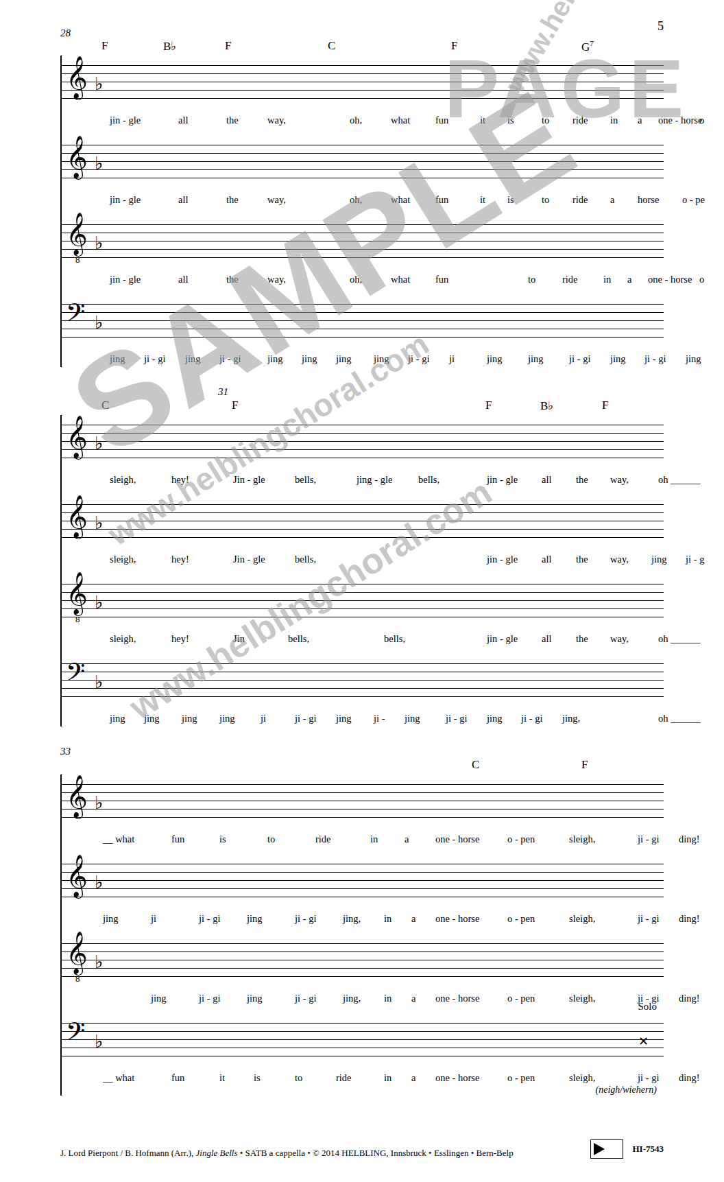5
28
F B♭ F C F G7
𝄞
♭
jin - gle all the way, oh, what fun it is to ride in a one - horse o - pen
𝄞
♭
jin - gle all the way, oh, what fun it is to ride a horse o - pen
𝄞
8
♭
jin - gle all the way, oh, what fun to ride in a one - horse o - pen
𝄢
♭
jing ji - gi jing ji - gi jing jing jing jing ji - gi ji jing jing ji - gi jing ji - gi jing ji - gi
C F F B♭ F 31
𝄞
♭
sleigh, hey! Jin - gle bells, jing - gle bells, jin - gle all the way, oh ______
𝄞
♭
sleigh, hey! Jin - gle bells, jin - gle all the way, jing ji - gi
𝄞
8
♭
sleigh, hey! Jin bells, bells, jin - gle all the way, oh ______
𝄢
♭
jing jing jing jing ji ji - gi jing ji - jing ji - gi jing ji - gi jing, oh ______
C F 33
𝄞
♭
__ what fun is to ride in a one - horse o - pen sleigh, ji - gi ding!
𝄞
♭
jing ji ji - gi jing ji - gi jing, in a one - horse o - pen sleigh, ji - gi ding!
𝄞
8
♭
jing ji - gi jing ji - gi jing, in a one - horse o - pen sleigh, ji - gi ding!
𝄢
♭
Solo
✕
__ what fun it is to ride in a one - horse o - pen sleigh, ji - gi ding! (neigh/wiehern)
PAGE
www.helblingchor.com
SAMPLE
www.helblingchoral.com
www.helblingchoral.com
J. Lord Pierpont / B. Hofmann (Arr.), Jingle Bells • SATB a cappella • © 2014 HELBLING, Innsbruck • Esslingen • Bern-Belp
HI-7543